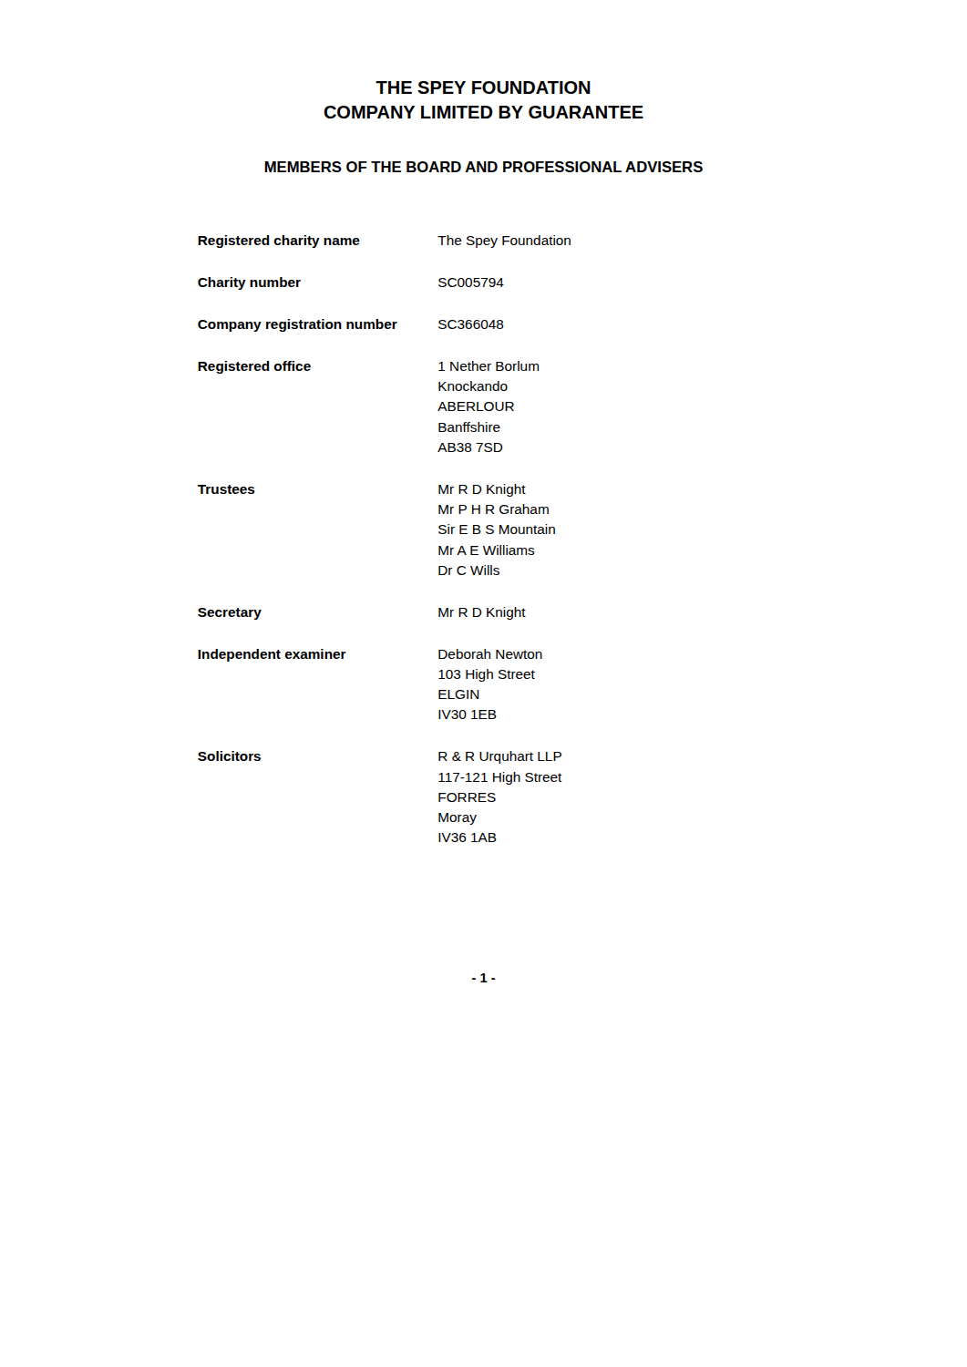THE SPEY FOUNDATION
COMPANY LIMITED BY GUARANTEE
MEMBERS OF THE BOARD AND PROFESSIONAL ADVISERS
| Registered charity name | The Spey Foundation |
| Charity number | SC005794 |
| Company registration number | SC366048 |
| Registered office | 1 Nether Borlum Knockando ABERLOUR Banffshire AB38 7SD |
| Trustees | Mr R D Knight Mr P H R Graham Sir E B S Mountain Mr A E Williams Dr C Wills |
| Secretary | Mr R D Knight |
| Independent examiner | Deborah Newton 103 High Street ELGIN IV30 1EB |
| Solicitors | R & R Urquhart LLP 117-121 High Street FORRES Moray IV36 1AB |
- 1 -